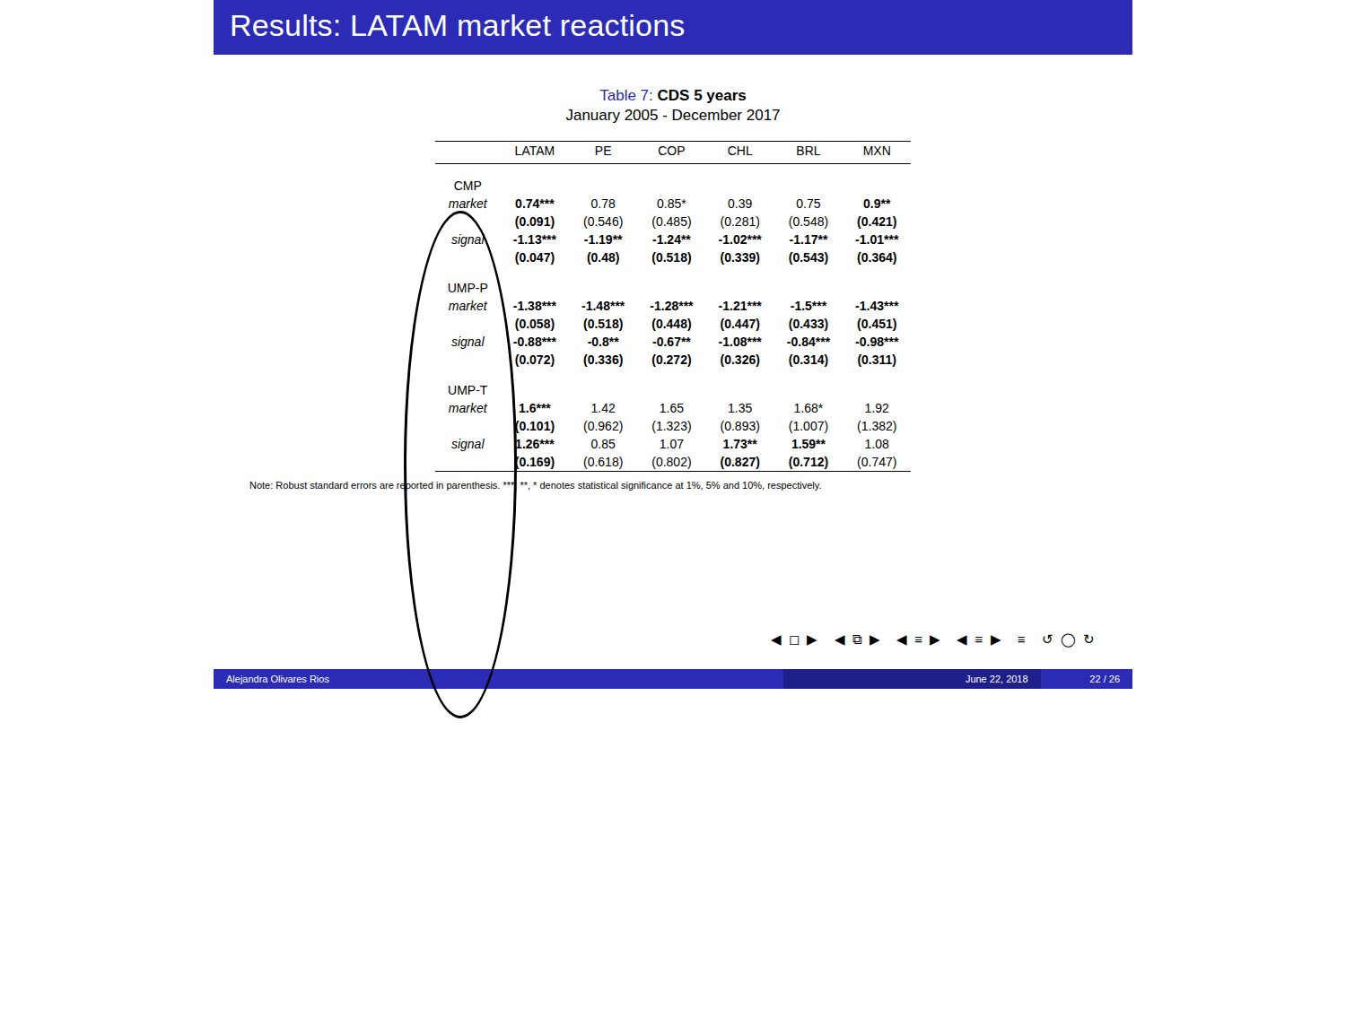Results: LATAM market reactions
Table 7: CDS 5 years
January 2005 - December 2017
| | LATAM | PE | COP | CHL | BRL | MXN |
| --- | --- | --- | --- | --- | --- | --- |
| CMP | |
| market | 0.74*** | 0.78 | 0.85* | 0.39 | 0.75 | 0.9** |
| | (0.091) | (0.546) | (0.485) | (0.281) | (0.548) | (0.421) |
| signal | -1.13*** | -1.19** | -1.24** | -1.02*** | -1.17** | -1.01*** |
| | (0.047) | (0.48) | (0.518) | (0.339) | (0.543) | (0.364) |
| UMP-P | |
| market | -1.38*** | -1.48*** | -1.28*** | -1.21*** | -1.5*** | -1.43*** |
| | (0.058) | (0.518) | (0.448) | (0.447) | (0.433) | (0.451) |
| signal | -0.88*** | -0.8** | -0.67** | -1.08*** | -0.84*** | -0.98*** |
| | (0.072) | (0.336) | (0.272) | (0.326) | (0.314) | (0.311) |
| UMP-T | |
| market | 1.6*** | 1.42 | 1.65 | 1.35 | 1.68* | 1.92 |
| | (0.101) | (0.962) | (1.323) | (0.893) | (1.007) | (1.382) |
| signal | 1.26*** | 0.85 | 1.07 | 1.73** | 1.59** | 1.08 |
| | (0.169) | (0.618) | (0.802) | (0.827) | (0.712) | (0.747) |
Note: Robust standard errors are reported in parenthesis. ***, **, * denotes statistical significance at 1%, 5% and 10%, respectively.
◀ ◻ ▶ ◀ ⧉ ▶ ◀ ≡ ▶ ◀ ≡ ▶ ≡ ↺ ◯ ↻
Alejandra Olivares Rios
June 22, 2018
22 / 26